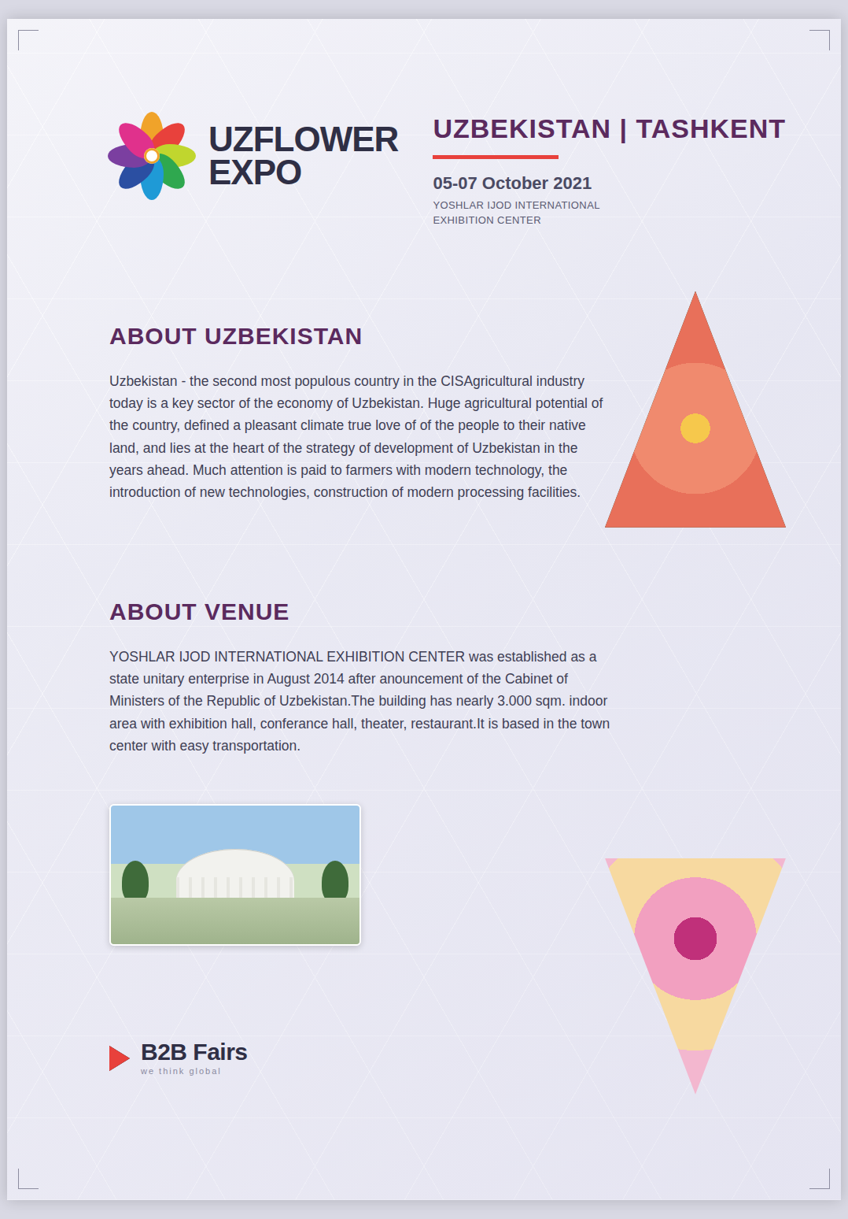UZFLOWER EXPO
Uzbekistan | Tashkent
05-07 October 2021
Yoshlar Ijod International
Exhibition Center
About Uzbekistan
Uzbekistan - the second most populous country in the CISAgricultural industry today is a key sector of the economy of Uzbekistan. Huge agricultural potential of the country, defined a pleasant climate true love of of the people to their native land, and lies at the heart of the strategy of development of Uzbekistan in the years ahead. Much attention is paid to farmers with modern technology, the introduction of new technologies, construction of modern processing facilities.
About Venue
YOSHLAR IJOD INTERNATIONAL EXHIBITION CENTER was established as a state unitary enterprise in August 2014 after anouncement of the Cabinet of Ministers of the Republic of Uzbekistan.The building has nearly 3.000 sqm. indoor area with exhibition hall, conferance hall, theater, restaurant.It is based in the town center with easy transportation.
B2B Fairswe think global